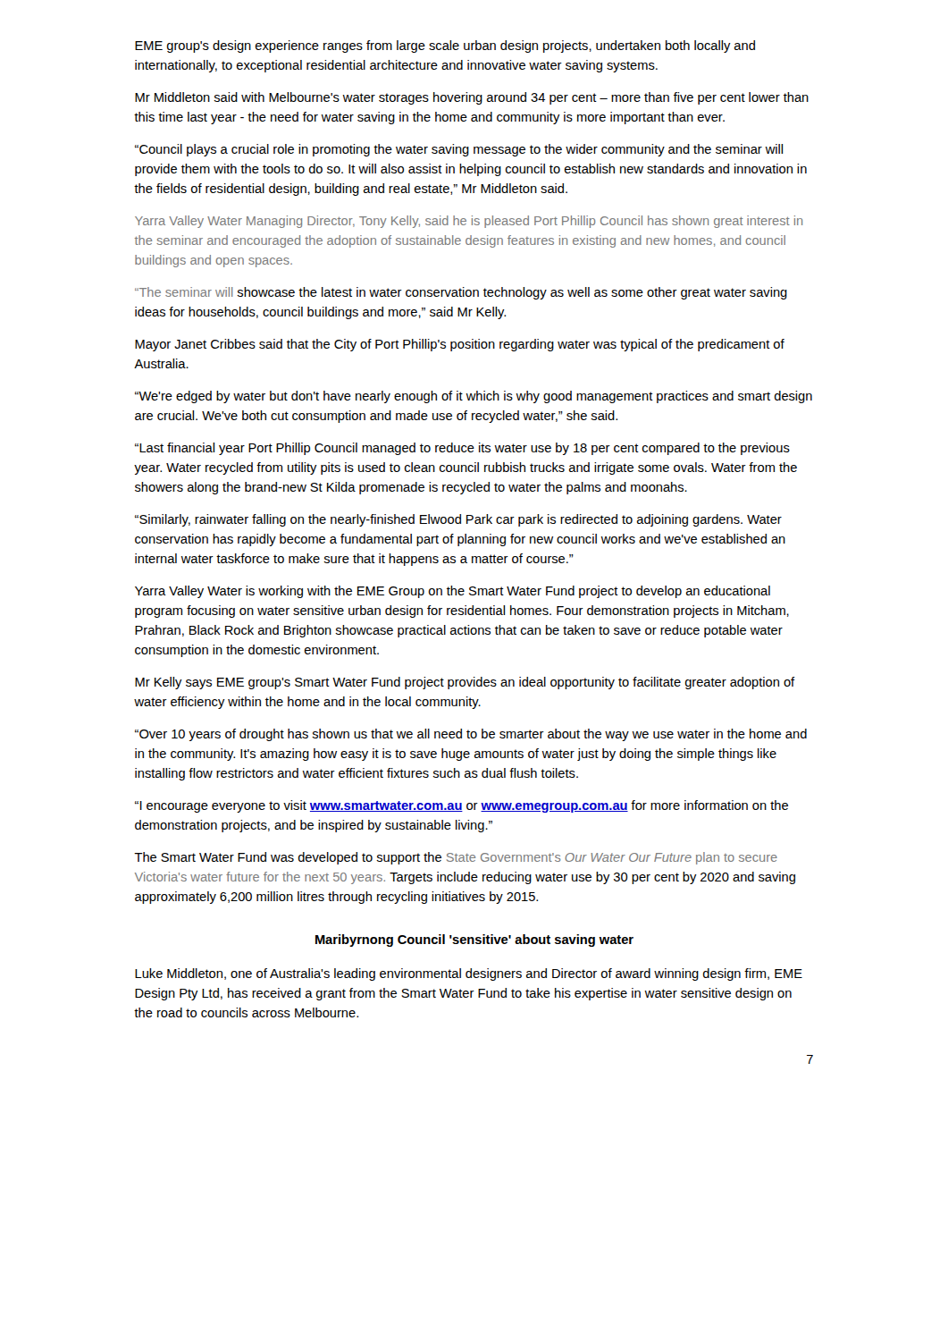EME group's design experience ranges from large scale urban design projects, undertaken both locally and internationally, to exceptional residential architecture and innovative water saving systems.
Mr Middleton said with Melbourne's water storages hovering around 34 per cent – more than five per cent lower than this time last year - the need for water saving in the home and community is more important than ever.
“Council plays a crucial role in promoting the water saving message to the wider community and the seminar will provide them with the tools to do so. It will also assist in helping council to establish new standards and innovation in the fields of residential design, building and real estate,” Mr Middleton said.
Yarra Valley Water Managing Director, Tony Kelly, said he is pleased Port Phillip Council has shown great interest in the seminar and encouraged the adoption of sustainable design features in existing and new homes, and council buildings and open spaces.
“The seminar will showcase the latest in water conservation technology as well as some other great water saving ideas for households, council buildings and more,” said Mr Kelly.
Mayor Janet Cribbes said that the City of Port Phillip's position regarding water was typical of the predicament of Australia.
“We're edged by water but don't have nearly enough of it which is why good management practices and smart design are crucial. We've both cut consumption and made use of recycled water,” she said.
“Last financial year Port Phillip Council managed to reduce its water use by 18 per cent compared to the previous year. Water recycled from utility pits is used to clean council rubbish trucks and irrigate some ovals. Water from the showers along the brand-new St Kilda promenade is recycled to water the palms and moonahs.
“Similarly, rainwater falling on the nearly-finished Elwood Park car park is redirected to adjoining gardens. Water conservation has rapidly become a fundamental part of planning for new council works and we've established an internal water taskforce to make sure that it happens as a matter of course.”
Yarra Valley Water is working with the EME Group on the Smart Water Fund project to develop an educational program focusing on water sensitive urban design for residential homes. Four demonstration projects in Mitcham, Prahran, Black Rock and Brighton showcase practical actions that can be taken to save or reduce potable water consumption in the domestic environment.
Mr Kelly says EME group's Smart Water Fund project provides an ideal opportunity to facilitate greater adoption of water efficiency within the home and in the local community.
“Over 10 years of drought has shown us that we all need to be smarter about the way we use water in the home and in the community. It's amazing how easy it is to save huge amounts of water just by doing the simple things like installing flow restrictors and water efficient fixtures such as dual flush toilets.
“I encourage everyone to visit www.smartwater.com.au or www.emegroup.com.au for more information on the demonstration projects, and be inspired by sustainable living.”
The Smart Water Fund was developed to support the State Government's Our Water Our Future plan to secure Victoria's water future for the next 50 years. Targets include reducing water use by 30 per cent by 2020 and saving approximately 6,200 million litres through recycling initiatives by 2015.
Maribyrnong Council 'sensitive' about saving water
Luke Middleton, one of Australia's leading environmental designers and Director of award winning design firm, EME Design Pty Ltd, has received a grant from the Smart Water Fund to take his expertise in water sensitive design on the road to councils across Melbourne.
7